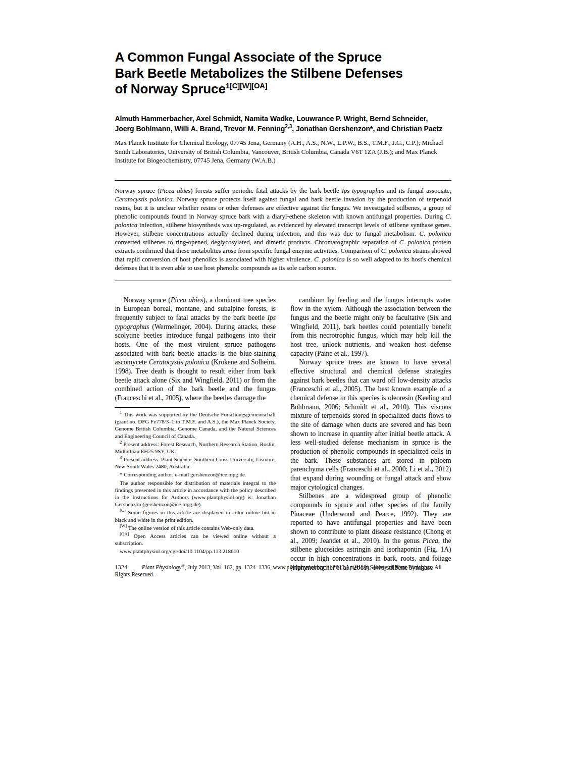A Common Fungal Associate of the Spruce
Bark Beetle Metabolizes the Stilbene Defenses
of Norway Spruce1[C][W][OA]
Almuth Hammerbacher, Axel Schmidt, Namita Wadke, Louwrance P. Wright, Bernd Schneider,
Joerg Bohlmann, Willi A. Brand, Trevor M. Fenning2,3, Jonathan Gershenzon*, and Christian Paetz
Max Planck Institute for Chemical Ecology, 07745 Jena, Germany (A.H., A.S., N.W., L.P.W., B.S., T.M.F., J.G., C.P.); Michael Smith Laboratories, University of British Columbia, Vancouver, British Columbia, Canada V6T 1ZA (J.B.); and Max Planck Institute for Biogeochemistry, 07745 Jena, Germany (W.A.B.)
Norway spruce (Picea abies) forests suffer periodic fatal attacks by the bark beetle Ips typographus and its fungal associate, Ceratocystis polonica. Norway spruce protects itself against fungal and bark beetle invasion by the production of terpenoid resins, but it is unclear whether resins or other defenses are effective against the fungus. We investigated stilbenes, a group of phenolic compounds found in Norway spruce bark with a diaryl-ethene skeleton with known antifungal properties. During C. polonica infection, stilbene biosynthesis was up-regulated, as evidenced by elevated transcript levels of stilbene synthase genes. However, stilbene concentrations actually declined during infection, and this was due to fungal metabolism. C. polonica converted stilbenes to ring-opened, deglycosylated, and dimeric products. Chromatographic separation of C. polonica protein extracts confirmed that these metabolites arose from specific fungal enzyme activities. Comparison of C. polonica strains showed that rapid conversion of host phenolics is associated with higher virulence. C. polonica is so well adapted to its host's chemical defenses that it is even able to use host phenolic compounds as its sole carbon source.
Norway spruce (Picea abies), a dominant tree species in European boreal, montane, and subalpine forests, is frequently subject to fatal attacks by the bark beetle Ips typographus (Wermelinger, 2004). During attacks, these scolytine beetles introduce fungal pathogens into their hosts. One of the most virulent spruce pathogens associated with bark beetle attacks is the blue-staining ascomycete Ceratocystis polonica (Krokene and Solheim, 1998). Tree death is thought to result either from bark beetle attack alone (Six and Wingfield, 2011) or from the combined action of the bark beetle and the fungus (Franceschi et al., 2005), where the beetles damage the
1 This work was supported by the Deutsche Forschungsgemeinschaft (grant no. DFG Fe778/3–1 to T.M.F. and A.S.), the Max Planck Society, Genome British Columbia, Genome Canada, and the Natural Sciences and Engineering Council of Canada.
2 Present address: Forest Research, Northern Research Station, Roslin, Midlothian EH25 9SY, UK.
3 Present address: Plant Science, Southern Cross University, Lismore, New South Wales 2480, Australia.
* Corresponding author; e-mail gershenzon@ice.mpg.de.
The author responsible for distribution of materials integral to the findings presented in this article in accordance with the policy described in the Instructions for Authors (www.plantphysiol.org) is: Jonathan Gershenzon (gershenzon@ice.mpg.de).
[C] Some figures in this article are displayed in color online but in black and white in the print edition.
[W] The online version of this article contains Web-only data.
[OA] Open Access articles can be viewed online without a subscription.
www.plantphysiol.org/cgi/doi/10.1104/pp.113.218610
cambium by feeding and the fungus interrupts water flow in the xylem. Although the association between the fungus and the beetle might only be facultative (Six and Wingfield, 2011), bark beetles could potentially benefit from this necrotrophic fungus, which may help kill the host tree, unlock nutrients, and weaken host defense capacity (Paine et al., 1997).
Norway spruce trees are known to have several effective structural and chemical defense strategies against bark beetles that can ward off low-density attacks (Franceschi et al., 2005). The best known example of a chemical defense in this species is oleoresin (Keeling and Bohlmann, 2006; Schmidt et al., 2010). This viscous mixture of terpenoids stored in specialized ducts flows to the site of damage when ducts are severed and has been shown to increase in quantity after initial beetle attack. A less well-studied defense mechanism in spruce is the production of phenolic compounds in specialized cells in the bark. These substances are stored in phloem parenchyma cells (Franceschi et al., 2000; Li et al., 2012) that expand during wounding or fungal attack and show major cytological changes.
Stilbenes are a widespread group of phenolic compounds in spruce and other species of the family Pinaceae (Underwood and Pearce, 1992). They are reported to have antifungal properties and have been shown to contribute to plant disease resistance (Chong et al., 2009; Jeandet et al., 2010). In the genus Picea, the stilbene glucosides astringin and isorhapontin (Fig. 1A) occur in high concentrations in bark, roots, and foliage (Hammerbacher et al., 2011). Two stilbene synthase
1324 Plant Physiology®, July 2013, Vol. 162, pp. 1324–1336, www.plantphysiol.org © 2013 American Society of Plant Biologists. All Rights Reserved.